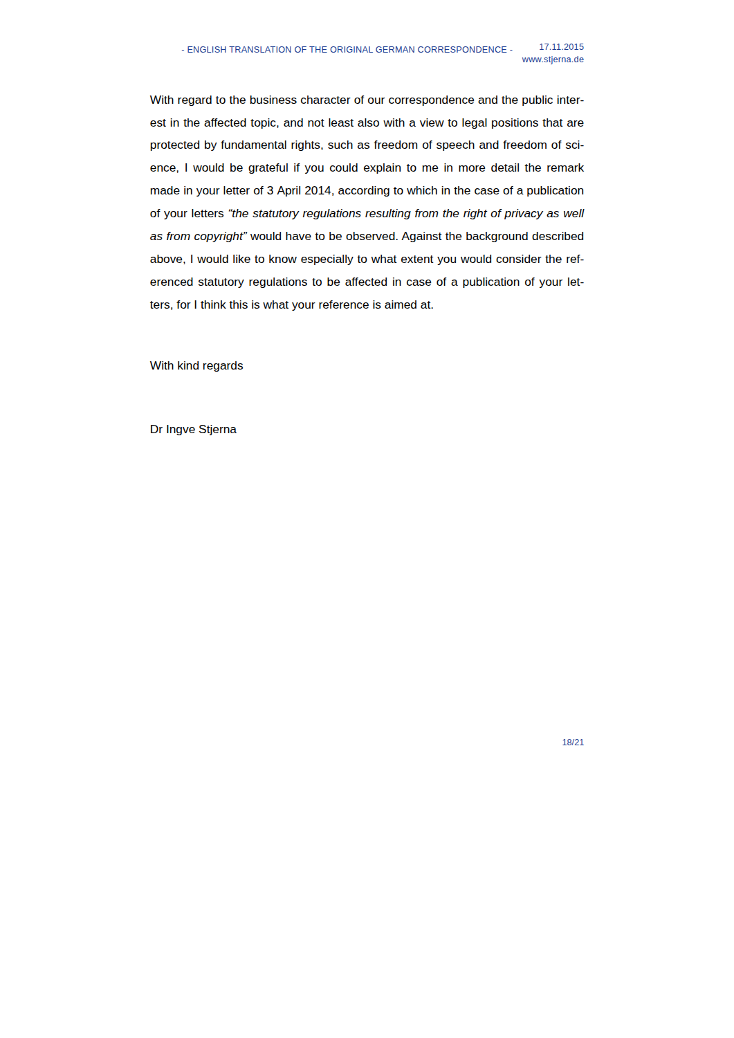- ENGLISH TRANSLATION OF THE ORIGINAL GERMAN CORRESPONDENCE -
17.11.2015
www.stjerna.de
With regard to the business character of our correspondence and the public interest in the affected topic, and not least also with a view to legal positions that are protected by fundamental rights, such as freedom of speech and freedom of science, I would be grateful if you could explain to me in more detail the remark made in your letter of 3 April 2014, according to which in the case of a publication of your letters “the statutory regulations resulting from the right of privacy as well as from copyright” would have to be observed. Against the background described above, I would like to know especially to what extent you would consider the referenced statutory regulations to be affected in case of a publication of your letters, for I think this is what your reference is aimed at.
With kind regards
Dr Ingve Stjerna
18/21